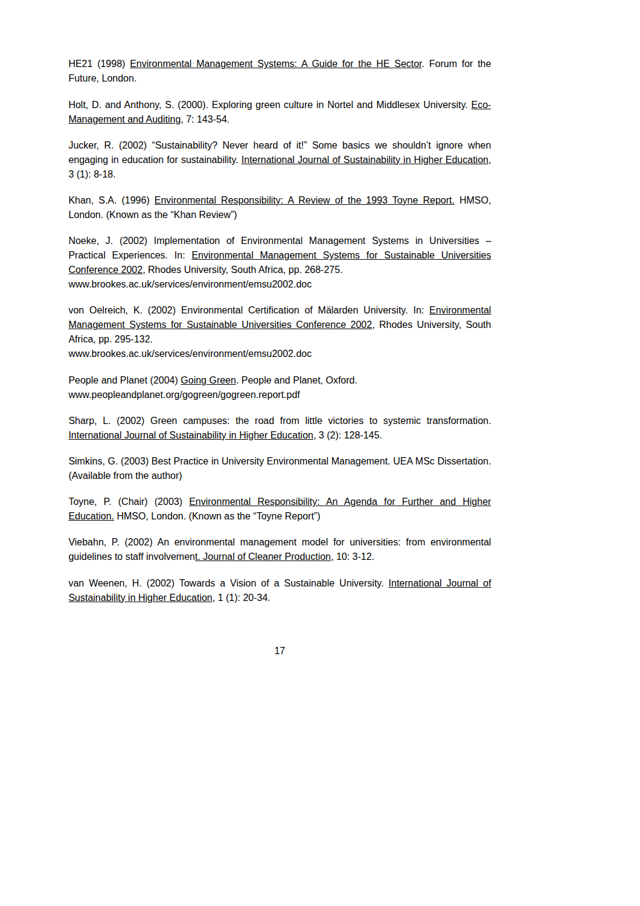HE21 (1998) Environmental Management Systems: A Guide for the HE Sector. Forum for the Future, London.
Holt, D. and Anthony, S. (2000). Exploring green culture in Nortel and Middlesex University. Eco-Management and Auditing, 7: 143-54.
Jucker, R. (2002) “Sustainability? Never heard of it!” Some basics we shouldn’t ignore when engaging in education for sustainability. International Journal of Sustainability in Higher Education, 3 (1): 8-18.
Khan, S.A. (1996) Environmental Responsibility: A Review of the 1993 Toyne Report. HMSO, London. (Known as the “Khan Review”)
Noeke, J. (2002) Implementation of Environmental Management Systems in Universities – Practical Experiences. In: Environmental Management Systems for Sustainable Universities Conference 2002, Rhodes University, South Africa, pp. 268-275.
www.brookes.ac.uk/services/environment/emsu2002.doc
von Oelreich, K. (2002) Environmental Certification of Mälarden University. In: Environmental Management Systems for Sustainable Universities Conference 2002, Rhodes University, South Africa, pp. 295-132.
www.brookes.ac.uk/services/environment/emsu2002.doc
People and Planet (2004) Going Green. People and Planet, Oxford.
www.peopleandplanet.org/gogreen/gogreen.report.pdf
Sharp, L. (2002) Green campuses: the road from little victories to systemic transformation. International Journal of Sustainability in Higher Education, 3 (2): 128-145.
Simkins, G. (2003) Best Practice in University Environmental Management. UEA MSc Dissertation. (Available from the author)
Toyne, P. (Chair) (2003) Environmental Responsibility: An Agenda for Further and Higher Education. HMSO, London. (Known as the “Toyne Report”)
Viebahn, P. (2002) An environmental management model for universities: from environmental guidelines to staff involvement. Journal of Cleaner Production, 10: 3-12.
van Weenen, H. (2002) Towards a Vision of a Sustainable University. International Journal of Sustainability in Higher Education, 1 (1): 20-34.
17